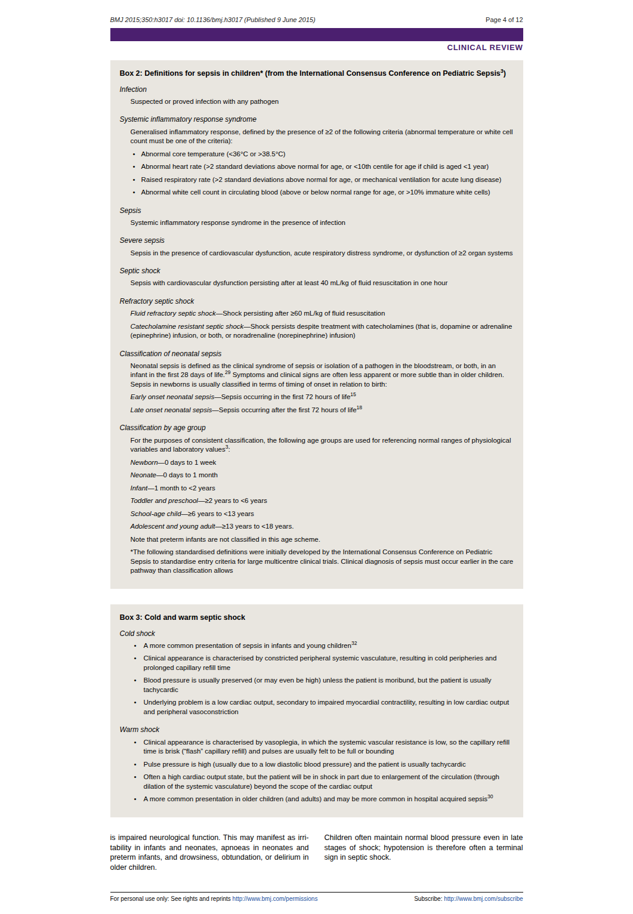BMJ 2015;350:h3017 doi: 10.1136/bmj.h3017 (Published 9 June 2015)
Page 4 of 12
CLINICAL REVIEW
Box 2: Definitions for sepsis in children* (from the International Consensus Conference on Pediatric Sepsis3)
Infection
Suspected or proved infection with any pathogen
Systemic inflammatory response syndrome
Generalised inflammatory response, defined by the presence of ≥2 of the following criteria (abnormal temperature or white cell count must be one of the criteria):
Abnormal core temperature (<36°C or >38.5°C)
Abnormal heart rate (>2 standard deviations above normal for age, or <10th centile for age if child is aged <1 year)
Raised respiratory rate (>2 standard deviations above normal for age, or mechanical ventilation for acute lung disease)
Abnormal white cell count in circulating blood (above or below normal range for age, or >10% immature white cells)
Sepsis
Systemic inflammatory response syndrome in the presence of infection
Severe sepsis
Sepsis in the presence of cardiovascular dysfunction, acute respiratory distress syndrome, or dysfunction of ≥2 organ systems
Septic shock
Sepsis with cardiovascular dysfunction persisting after at least 40 mL/kg of fluid resuscitation in one hour
Refractory septic shock
Fluid refractory septic shock—Shock persisting after ≥60 mL/kg of fluid resuscitation
Catecholamine resistant septic shock—Shock persists despite treatment with catecholamines (that is, dopamine or adrenaline (epinephrine) infusion, or both, or noradrenaline (norepinephrine) infusion)
Classification of neonatal sepsis
Neonatal sepsis is defined as the clinical syndrome of sepsis or isolation of a pathogen in the bloodstream, or both, in an infant in the first 28 days of life.29 Symptoms and clinical signs are often less apparent or more subtle than in older children. Sepsis in newborns is usually classified in terms of timing of onset in relation to birth:
Early onset neonatal sepsis—Sepsis occurring in the first 72 hours of life15
Late onset neonatal sepsis—Sepsis occurring after the first 72 hours of life18
Classification by age group
For the purposes of consistent classification, the following age groups are used for referencing normal ranges of physiological variables and laboratory values3:
Newborn—0 days to 1 week
Neonate—0 days to 1 month
Infant—1 month to <2 years
Toddler and preschool—≥2 years to <6 years
School-age child—≥6 years to <13 years
Adolescent and young adult—≥13 years to <18 years.
Note that preterm infants are not classified in this age scheme.
*The following standardised definitions were initially developed by the International Consensus Conference on Pediatric Sepsis to standardise entry criteria for large multicentre clinical trials. Clinical diagnosis of sepsis must occur earlier in the care pathway than classification allows
Box 3: Cold and warm septic shock
Cold shock
A more common presentation of sepsis in infants and young children32
Clinical appearance is characterised by constricted peripheral systemic vasculature, resulting in cold peripheries and prolonged capillary refill time
Blood pressure is usually preserved (or may even be high) unless the patient is moribund, but the patient is usually tachycardic
Underlying problem is a low cardiac output, secondary to impaired myocardial contractility, resulting in low cardiac output and peripheral vasoconstriction
Warm shock
Clinical appearance is characterised by vasoplegia, in which the systemic vascular resistance is low, so the capillary refill time is brisk (“flash” capillary refill) and pulses are usually felt to be full or bounding
Pulse pressure is high (usually due to a low diastolic blood pressure) and the patient is usually tachycardic
Often a high cardiac output state, but the patient will be in shock in part due to enlargement of the circulation (through dilation of the systemic vasculature) beyond the scope of the cardiac output
A more common presentation in older children (and adults) and may be more common in hospital acquired sepsis30
is impaired neurological function. This may manifest as irritability in infants and neonates, apnoeas in neonates and preterm infants, and drowsiness, obtundation, or delirium in older children.
Children often maintain normal blood pressure even in late stages of shock; hypotension is therefore often a terminal sign in septic shock.
For personal use only: See rights and reprints http://www.bmj.com/permissions
Subscribe: http://www.bmj.com/subscribe